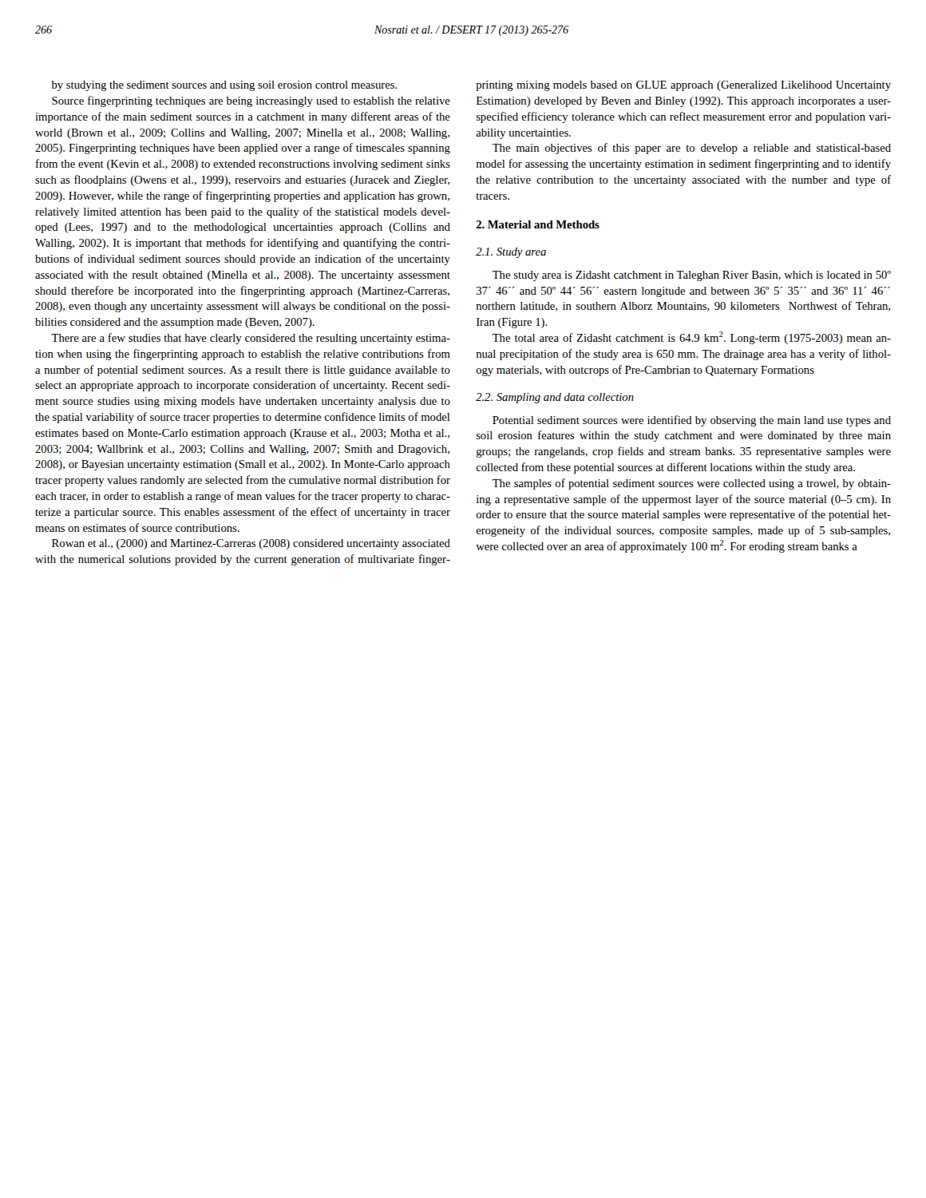266 Nosrati et al. / DESERT 17 (2013) 265-276
by studying the sediment sources and using soil erosion control measures.
Source fingerprinting techniques are being increasingly used to establish the relative importance of the main sediment sources in a catchment in many different areas of the world (Brown et al., 2009; Collins and Walling, 2007; Minella et al., 2008; Walling, 2005). Fingerprinting techniques have been applied over a range of timescales spanning from the event (Kevin et al., 2008) to extended reconstructions involving sediment sinks such as floodplains (Owens et al., 1999), reservoirs and estuaries (Juracek and Ziegler, 2009). However, while the range of fingerprinting properties and application has grown, relatively limited attention has been paid to the quality of the statistical models developed (Lees, 1997) and to the methodological uncertainties approach (Collins and Walling, 2002). It is important that methods for identifying and quantifying the contributions of individual sediment sources should provide an indication of the uncertainty associated with the result obtained (Minella et al., 2008). The uncertainty assessment should therefore be incorporated into the fingerprinting approach (Martinez-Carreras, 2008), even though any uncertainty assessment will always be conditional on the possibilities considered and the assumption made (Beven, 2007).
There are a few studies that have clearly considered the resulting uncertainty estimation when using the fingerprinting approach to establish the relative contributions from a number of potential sediment sources. As a result there is little guidance available to select an appropriate approach to incorporate consideration of uncertainty. Recent sediment source studies using mixing models have undertaken uncertainty analysis due to the spatial variability of source tracer properties to determine confidence limits of model estimates based on Monte-Carlo estimation approach (Krause et al., 2003; Motha et al., 2003; 2004; Wallbrink et al., 2003; Collins and Walling, 2007; Smith and Dragovich, 2008), or Bayesian uncertainty estimation (Small et al., 2002). In Monte-Carlo approach tracer property values randomly are selected from the cumulative normal distribution for each tracer, in order to establish a range of mean values for the tracer property to characterize a particular source. This enables assessment of the effect of uncertainty in tracer means on estimates of source contributions.
Rowan et al., (2000) and Martinez-Carreras (2008) considered uncertainty associated with the numerical solutions provided by the current generation of multivariate fingerprinting mixing models based on GLUE approach (Generalized Likelihood Uncertainty Estimation) developed by Beven and Binley (1992). This approach incorporates a user-specified efficiency tolerance which can reflect measurement error and population variability uncertainties.
The main objectives of this paper are to develop a reliable and statistical-based model for assessing the uncertainty estimation in sediment fingerprinting and to identify the relative contribution to the uncertainty associated with the number and type of tracers.
2. Material and Methods
2.1. Study area
The study area is Zidasht catchment in Taleghan River Basin, which is located in 50º 37´ 46´´ and 50º 44´ 56´´ eastern longitude and between 36º 5´ 35´´ and 36º 11´ 46´´ northern latitude, in southern Alborz Mountains, 90 kilometers Northwest of Tehran, Iran (Figure 1).
The total area of Zidasht catchment is 64.9 km2. Long-term (1975-2003) mean annual precipitation of the study area is 650 mm. The drainage area has a verity of lithology materials, with outcrops of Pre-Cambrian to Quaternary Formations
2.2. Sampling and data collection
Potential sediment sources were identified by observing the main land use types and soil erosion features within the study catchment and were dominated by three main groups; the rangelands, crop fields and stream banks. 35 representative samples were collected from these potential sources at different locations within the study area.
The samples of potential sediment sources were collected using a trowel, by obtaining a representative sample of the uppermost layer of the source material (0–5 cm). In order to ensure that the source material samples were representative of the potential heterogeneity of the individual sources, composite samples, made up of 5 sub-samples, were collected over an area of approximately 100 m2. For eroding stream banks a